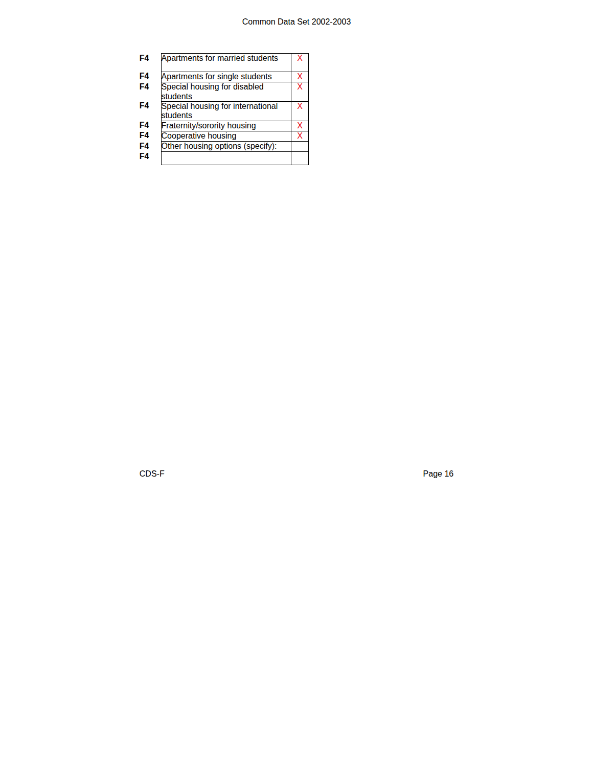Common Data Set 2002-2003
| F4 | Apartments for married students | X |
| F4 | Apartments for single students | X |
| F4 | Special housing for disabled students | X |
| F4 | Special housing for international students | X |
| F4 | Fraternity/sorority housing | X |
| F4 | Cooperative housing | X |
| F4 | Other housing options (specify): | |
| F4 | | |
CDS-F
Page 16